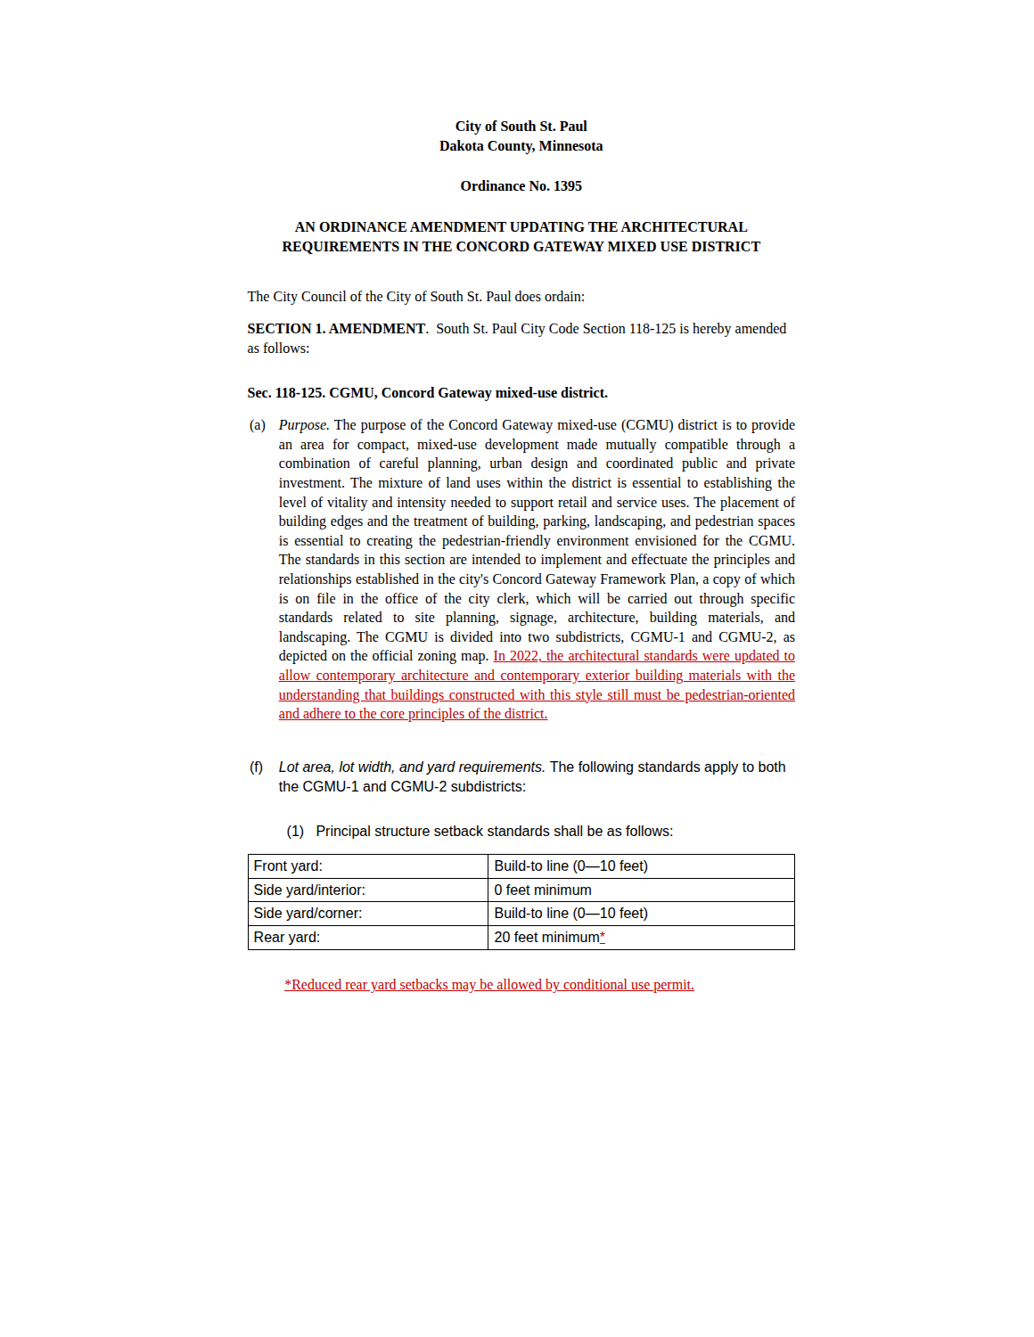City of South St. Paul
Dakota County, Minnesota
Ordinance No. 1395
AN ORDINANCE AMENDMENT UPDATING THE ARCHITECTURAL
REQUIREMENTS IN THE CONCORD GATEWAY MIXED USE DISTRICT
The City Council of the City of South St. Paul does ordain:
SECTION 1. AMENDMENT. South St. Paul City Code Section 118-125 is hereby amended as follows:
Sec. 118-125. CGMU, Concord Gateway mixed-use district.
(a)
Purpose. The purpose of the Concord Gateway mixed-use (CGMU) district is to provide an area for compact, mixed-use development made mutually compatible through a combination of careful planning, urban design and coordinated public and private investment. The mixture of land uses within the district is essential to establishing the level of vitality and intensity needed to support retail and service uses. The placement of building edges and the treatment of building, parking, landscaping, and pedestrian spaces is essential to creating the pedestrian-friendly environment envisioned for the CGMU. The standards in this section are intended to implement and effectuate the principles and relationships established in the city's Concord Gateway Framework Plan, a copy of which is on file in the office of the city clerk, which will be carried out through specific standards related to site planning, signage, architecture, building materials, and landscaping. The CGMU is divided into two subdistricts, CGMU-1 and CGMU-2, as depicted on the official zoning map. In 2022, the architectural standards were updated to allow contemporary architecture and contemporary exterior building materials with the understanding that buildings constructed with this style still must be pedestrian-oriented and adhere to the core principles of the district.
(f)
Lot area, lot width, and yard requirements. The following standards apply to both the CGMU-1 and CGMU-2 subdistricts:
(1)
Principal structure setback standards shall be as follows:
| Front yard: | Build-to line (0—10 feet) |
| Side yard/interior: | 0 feet minimum |
| Side yard/corner: | Build-to line (0—10 feet) |
| Rear yard: | 20 feet minimum * |
*Reduced rear yard setbacks may be allowed by conditional use permit.